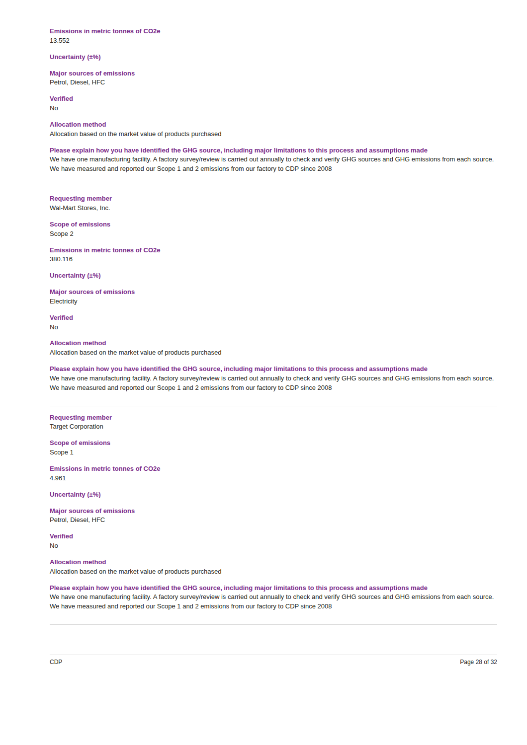Emissions in metric tonnes of CO2e
13.552
Uncertainty (±%)
Major sources of emissions
Petrol, Diesel, HFC
Verified
No
Allocation method
Allocation based on the market value of products purchased
Please explain how you have identified the GHG source, including major limitations to this process and assumptions made
We have one manufacturing facility. A factory survey/review is carried out annually to check and verify GHG sources and GHG emissions from each source. We have measured and reported our Scope 1 and 2 emissions from our factory to CDP since 2008
Requesting member
Wal-Mart Stores, Inc.
Scope of emissions
Scope 2
Emissions in metric tonnes of CO2e
380.116
Uncertainty (±%)
Major sources of emissions
Electricity
Verified
No
Allocation method
Allocation based on the market value of products purchased
Please explain how you have identified the GHG source, including major limitations to this process and assumptions made
We have one manufacturing facility. A factory survey/review is carried out annually to check and verify GHG sources and GHG emissions from each source. We have measured and reported our Scope 1 and 2 emissions from our factory to CDP since 2008
Requesting member
Target Corporation
Scope of emissions
Scope 1
Emissions in metric tonnes of CO2e
4.961
Uncertainty (±%)
Major sources of emissions
Petrol, Diesel, HFC
Verified
No
Allocation method
Allocation based on the market value of products purchased
Please explain how you have identified the GHG source, including major limitations to this process and assumptions made
We have one manufacturing facility. A factory survey/review is carried out annually to check and verify GHG sources and GHG emissions from each source. We have measured and reported our Scope 1 and 2 emissions from our factory to CDP since 2008
CDP Page 28 of 32